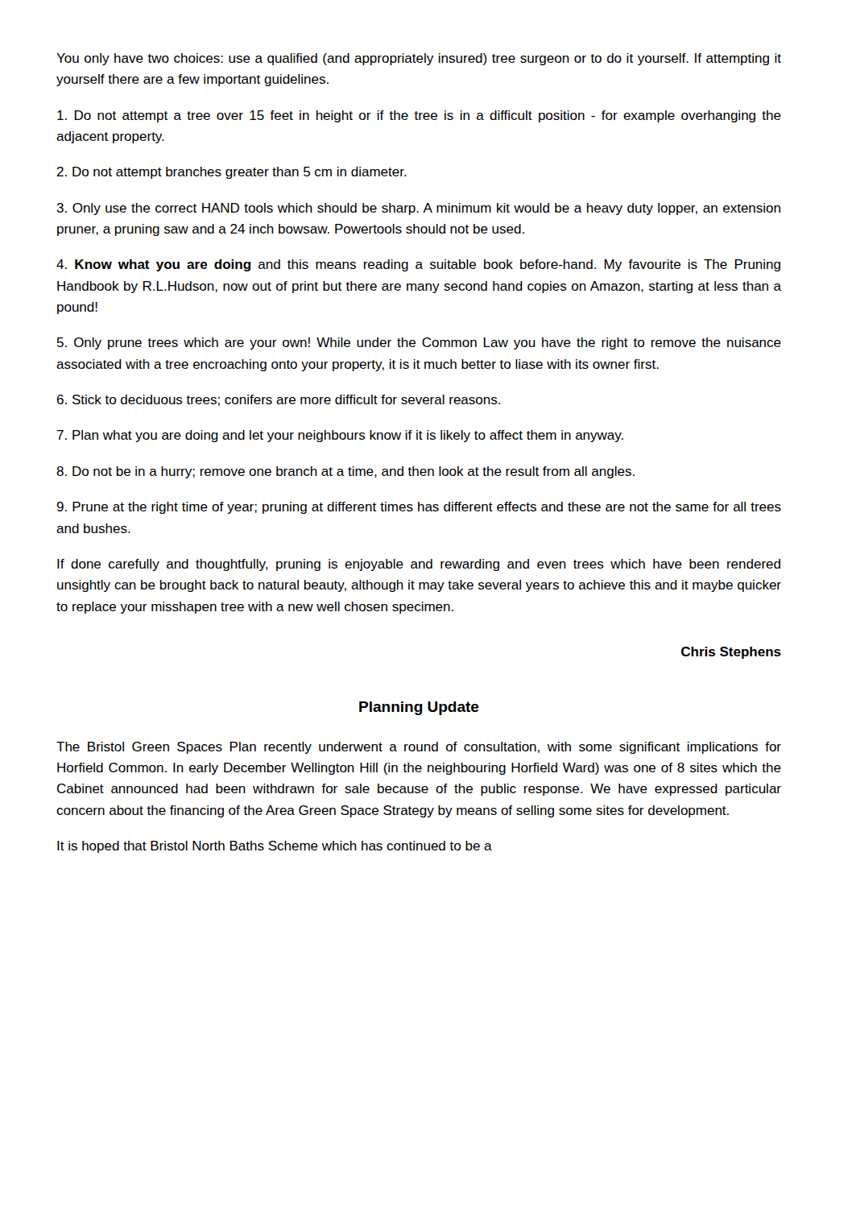You only have two choices: use a qualified (and appropriately insured) tree surgeon or to do it yourself. If attempting it yourself there are a few important guidelines.
1. Do not attempt a tree over 15 feet in height or if the tree is in a difficult position - for example overhanging the adjacent property.
2. Do not attempt branches greater than 5 cm in diameter.
3. Only use the correct HAND tools which should be sharp. A minimum kit would be a heavy duty lopper, an extension pruner, a pruning saw and a 24 inch bowsaw. Powertools should not be used.
4. Know what you are doing and this means reading a suitable book before-hand. My favourite is The Pruning Handbook by R.L.Hudson, now out of print but there are many second hand copies on Amazon, starting at less than a pound!
5. Only prune trees which are your own! While under the Common Law you have the right to remove the nuisance associated with a tree encroaching onto your property, it is it much better to liase with its owner first.
6. Stick to deciduous trees; conifers are more difficult for several reasons.
7. Plan what you are doing and let your neighbours know if it is likely to affect them in anyway.
8. Do not be in a hurry; remove one branch at a time, and then look at the result from all angles.
9. Prune at the right time of year; pruning at different times has different effects and these are not the same for all trees and bushes.
If done carefully and thoughtfully, pruning is enjoyable and rewarding and even trees which have been rendered unsightly can be brought back to natural beauty, although it may take several years to achieve this and it maybe quicker to replace your misshapen tree with a new well chosen specimen.
Chris Stephens
Planning Update
The Bristol Green Spaces Plan recently underwent a round of consultation, with some significant implications for Horfield Common. In early December Wellington Hill (in the neighbouring Horfield Ward) was one of 8 sites which the Cabinet announced had been withdrawn for sale because of the public response. We have expressed particular concern about the financing of the Area Green Space Strategy by means of selling some sites for development.
It is hoped that Bristol North Baths Scheme which has continued to be a